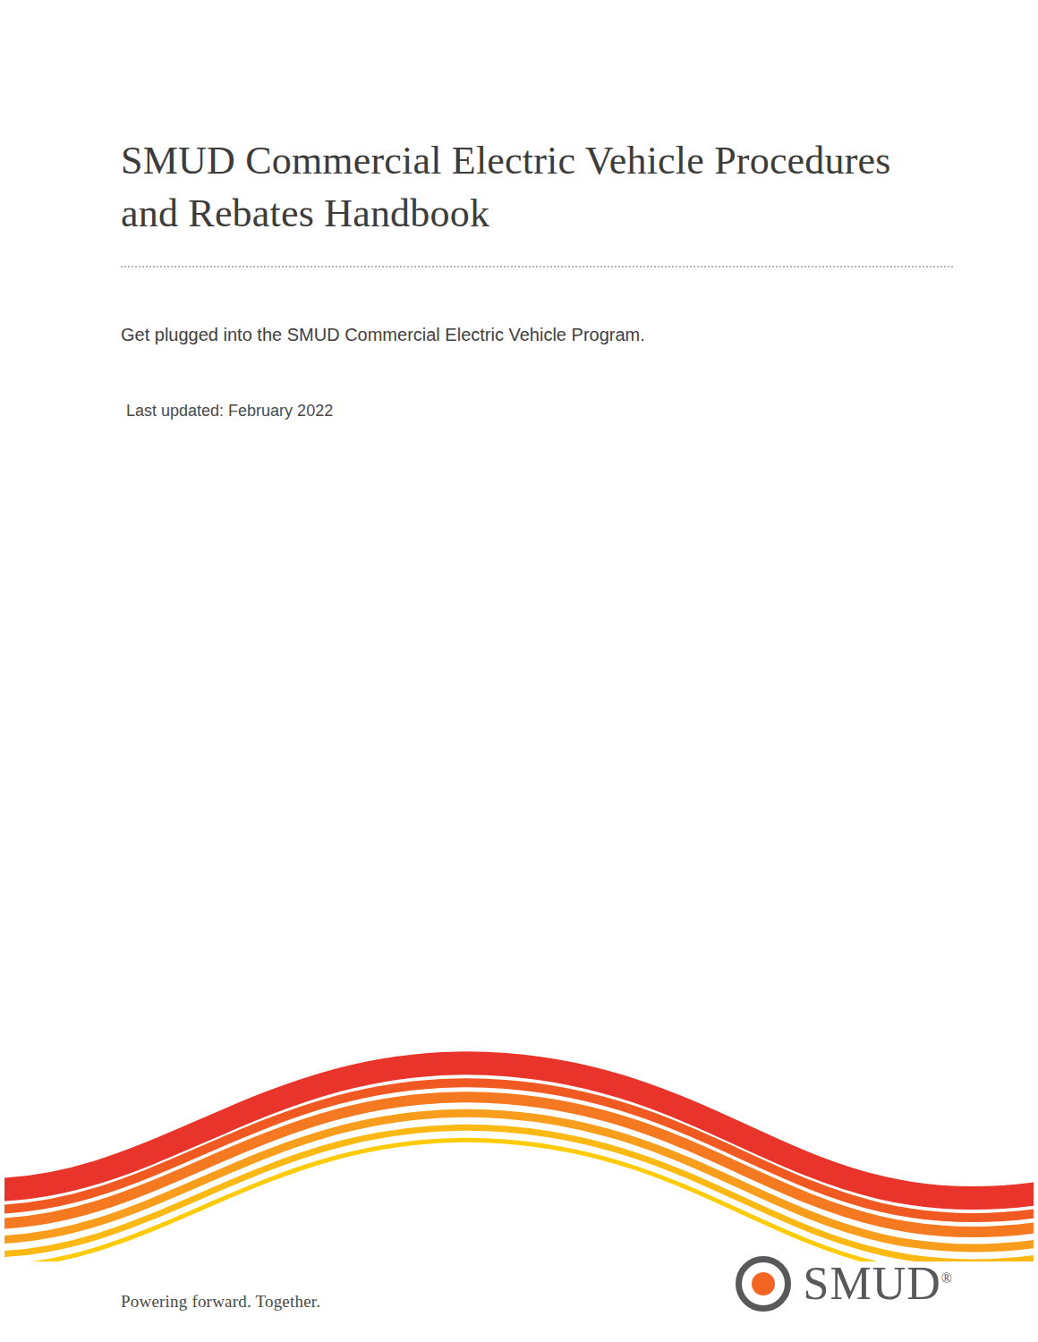SMUD Commercial Electric Vehicle Procedures and Rebates Handbook
Get plugged into the SMUD Commercial Electric Vehicle Program.
Last updated: February 2022
Powering forward. Together.
SMUD®